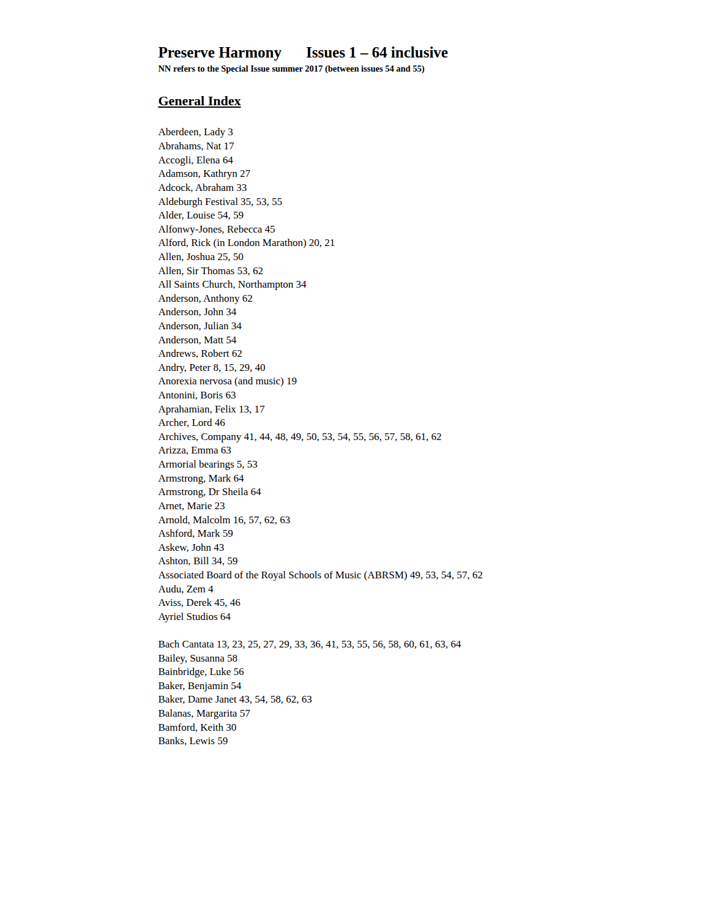Preserve Harmony Issues 1 – 64 inclusive
NN refers to the Special Issue summer 2017 (between issues 54 and 55)
General Index
Aberdeen, Lady 3
Abrahams, Nat 17
Accogli, Elena 64
Adamson, Kathryn 27
Adcock, Abraham 33
Aldeburgh Festival 35, 53, 55
Alder, Louise 54, 59
Alfonwy-Jones, Rebecca 45
Alford, Rick (in London Marathon) 20, 21
Allen, Joshua 25, 50
Allen, Sir Thomas 53, 62
All Saints Church, Northampton 34
Anderson, Anthony 62
Anderson, John 34
Anderson, Julian 34
Anderson, Matt 54
Andrews, Robert 62
Andry, Peter 8, 15, 29, 40
Anorexia nervosa (and music) 19
Antonini, Boris 63
Aprahamian, Felix 13, 17
Archer, Lord 46
Archives, Company 41, 44, 48, 49, 50, 53, 54, 55, 56, 57, 58, 61, 62
Arizza, Emma 63
Armorial bearings 5, 53
Armstrong, Mark 64
Armstrong, Dr Sheila 64
Arnet, Marie 23
Arnold, Malcolm 16, 57, 62, 63
Ashford, Mark 59
Askew, John 43
Ashton, Bill 34, 59
Associated Board of the Royal Schools of Music (ABRSM) 49, 53, 54, 57, 62
Audu, Zem 4
Aviss, Derek 45, 46
Ayriel Studios 64
Bach Cantata 13, 23, 25, 27, 29, 33, 36, 41, 53, 55, 56, 58, 60, 61, 63, 64
Bailey, Susanna 58
Bainbridge, Luke 56
Baker, Benjamin 54
Baker, Dame Janet 43, 54, 58, 62, 63
Balanas, Margarita 57
Bamford, Keith 30
Banks, Lewis 59